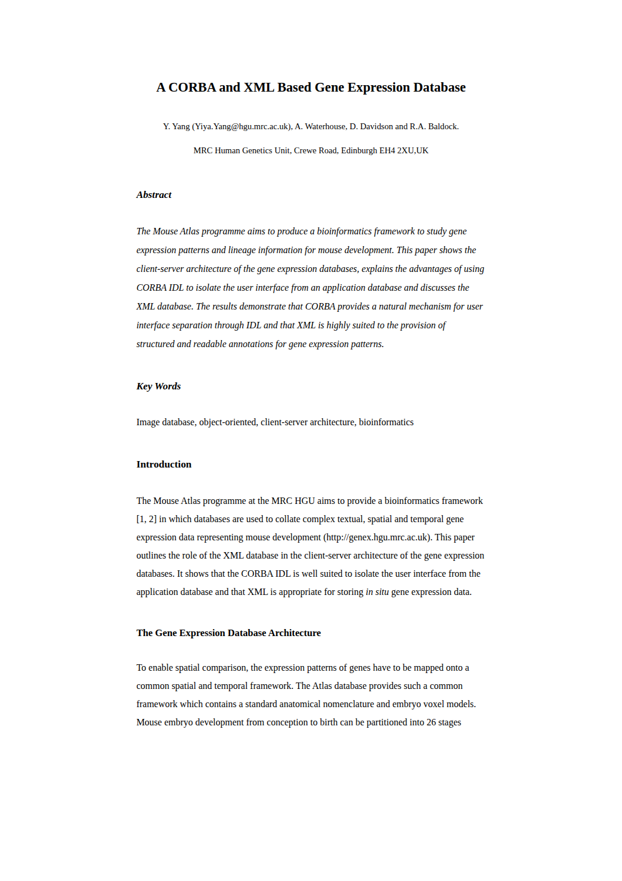A CORBA and XML Based Gene Expression Database
Y. Yang (Yiya.Yang@hgu.mrc.ac.uk), A. Waterhouse, D. Davidson and R.A. Baldock.
MRC Human Genetics Unit, Crewe Road, Edinburgh EH4 2XU,UK
Abstract
The Mouse Atlas programme aims to produce a bioinformatics framework to study gene expression patterns and lineage information for mouse development. This paper shows the client-server architecture of the gene expression databases, explains the advantages of using CORBA IDL to isolate the user interface from an application database and discusses the XML database. The results demonstrate that CORBA provides a natural mechanism for user interface separation through IDL and that XML is highly suited to the provision of structured and readable annotations for gene expression patterns.
Key Words
Image database, object-oriented, client-server architecture, bioinformatics
Introduction
The Mouse Atlas programme at the MRC HGU aims to provide a bioinformatics framework [1, 2] in which databases are used to collate complex textual, spatial and temporal gene expression data representing mouse development (http://genex.hgu.mrc.ac.uk). This paper outlines the role of the XML database in the client-server architecture of the gene expression databases. It shows that the CORBA IDL is well suited to isolate the user interface from the application database and that XML is appropriate for storing in situ gene expression data.
The Gene Expression Database Architecture
To enable spatial comparison, the expression patterns of genes have to be mapped onto a common spatial and temporal framework. The Atlas database provides such a common framework which contains a standard anatomical nomenclature and embryo voxel models. Mouse embryo development from conception to birth can be partitioned into 26 stages